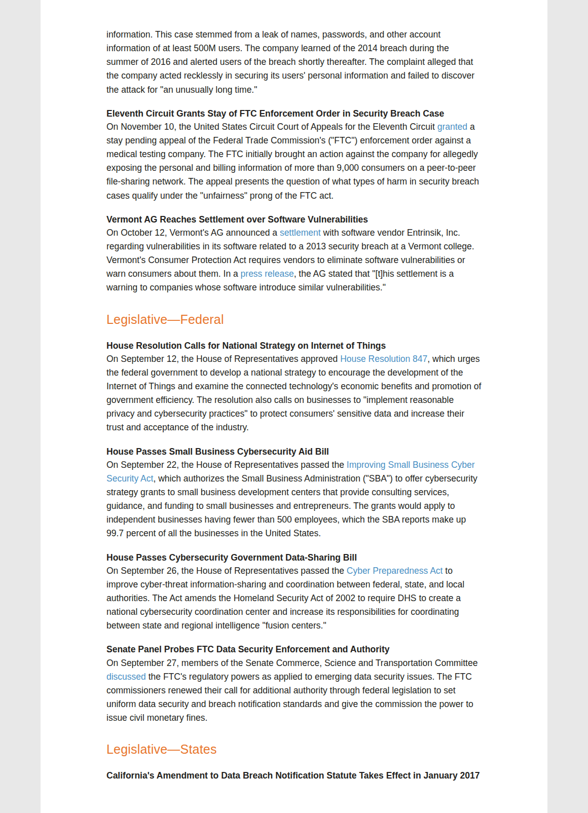information. This case stemmed from a leak of names, passwords, and other account information of at least 500M users. The company learned of the 2014 breach during the summer of 2016 and alerted users of the breach shortly thereafter. The complaint alleged that the company acted recklessly in securing its users' personal information and failed to discover the attack for "an unusually long time."
Eleventh Circuit Grants Stay of FTC Enforcement Order in Security Breach Case
On November 10, the United States Circuit Court of Appeals for the Eleventh Circuit granted a stay pending appeal of the Federal Trade Commission's ("FTC") enforcement order against a medical testing company. The FTC initially brought an action against the company for allegedly exposing the personal and billing information of more than 9,000 consumers on a peer-to-peer file-sharing network. The appeal presents the question of what types of harm in security breach cases qualify under the "unfairness" prong of the FTC act.
Vermont AG Reaches Settlement over Software Vulnerabilities
On October 12, Vermont's AG announced a settlement with software vendor Entrinsik, Inc. regarding vulnerabilities in its software related to a 2013 security breach at a Vermont college. Vermont's Consumer Protection Act requires vendors to eliminate software vulnerabilities or warn consumers about them. In a press release, the AG stated that "[t]his settlement is a warning to companies whose software introduce similar vulnerabilities."
Legislative—Federal
House Resolution Calls for National Strategy on Internet of Things
On September 12, the House of Representatives approved House Resolution 847, which urges the federal government to develop a national strategy to encourage the development of the Internet of Things and examine the connected technology's economic benefits and promotion of government efficiency. The resolution also calls on businesses to "implement reasonable privacy and cybersecurity practices" to protect consumers' sensitive data and increase their trust and acceptance of the industry.
House Passes Small Business Cybersecurity Aid Bill
On September 22, the House of Representatives passed the Improving Small Business Cyber Security Act, which authorizes the Small Business Administration ("SBA") to offer cybersecurity strategy grants to small business development centers that provide consulting services, guidance, and funding to small businesses and entrepreneurs. The grants would apply to independent businesses having fewer than 500 employees, which the SBA reports make up 99.7 percent of all the businesses in the United States.
House Passes Cybersecurity Government Data-Sharing Bill
On September 26, the House of Representatives passed the Cyber Preparedness Act to improve cyber-threat information-sharing and coordination between federal, state, and local authorities. The Act amends the Homeland Security Act of 2002 to require DHS to create a national cybersecurity coordination center and increase its responsibilities for coordinating between state and regional intelligence "fusion centers."
Senate Panel Probes FTC Data Security Enforcement and Authority
On September 27, members of the Senate Commerce, Science and Transportation Committee discussed the FTC's regulatory powers as applied to emerging data security issues. The FTC commissioners renewed their call for additional authority through federal legislation to set uniform data security and breach notification standards and give the commission the power to issue civil monetary fines.
Legislative—States
California's Amendment to Data Breach Notification Statute Takes Effect in January 2017